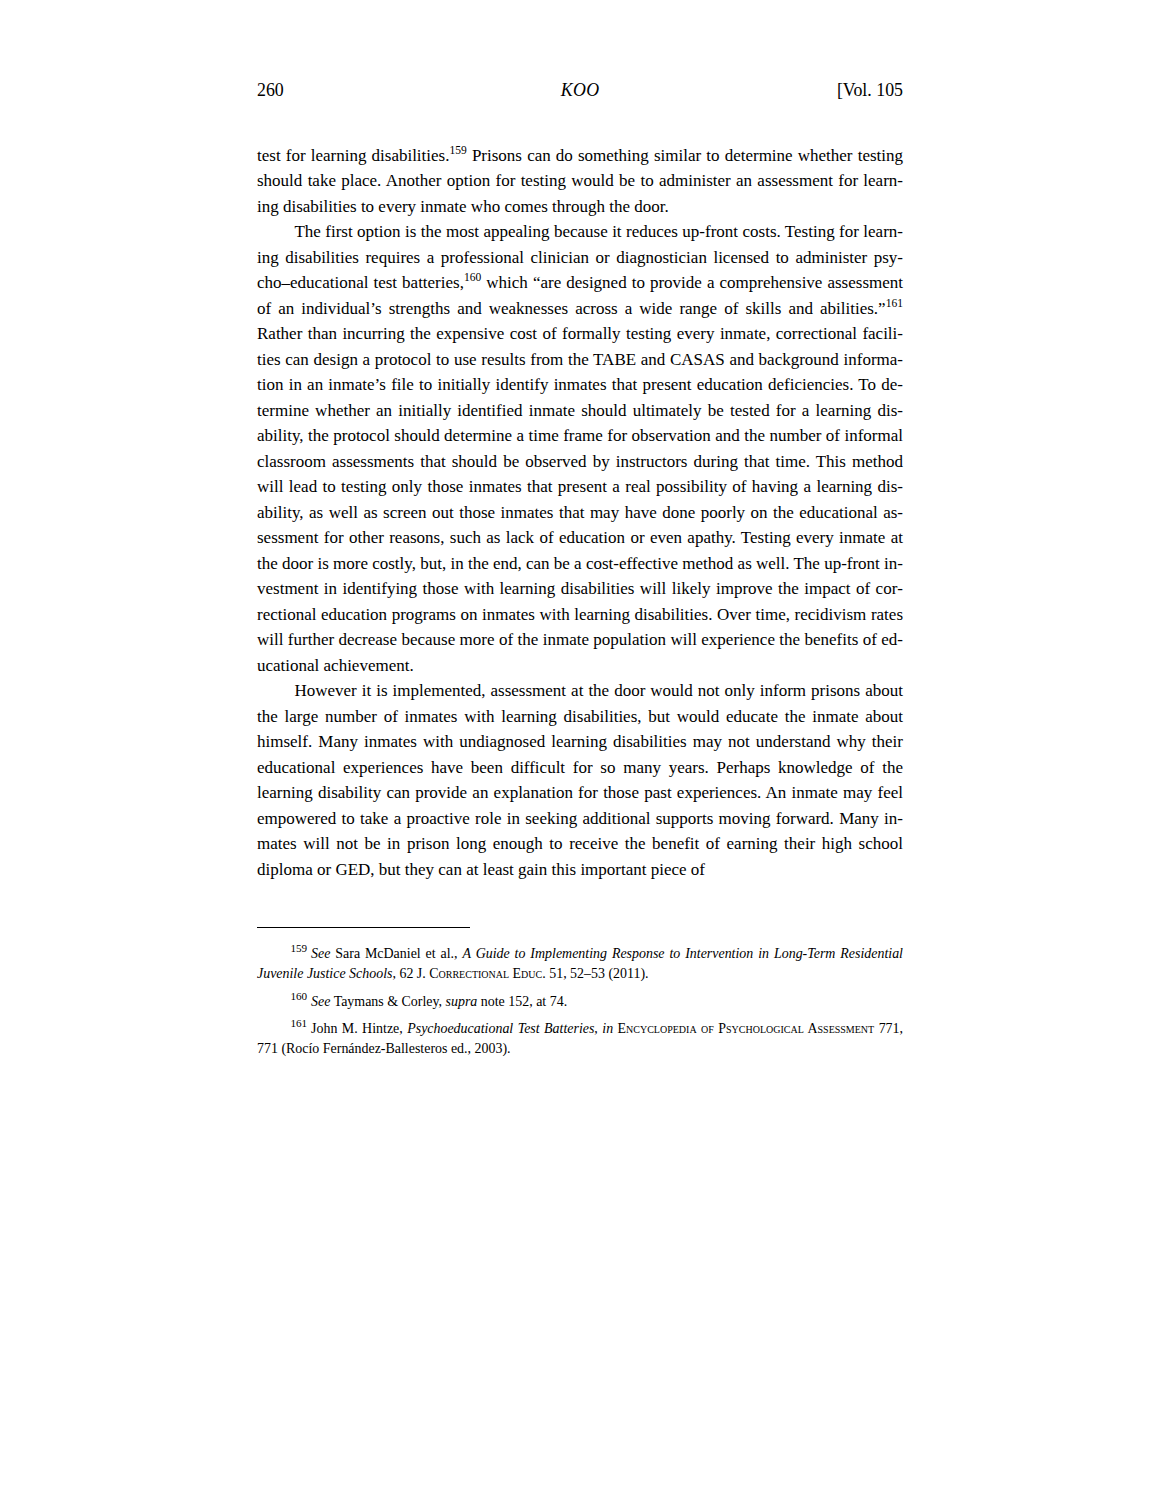260 KOO [Vol. 105
test for learning disabilities.159 Prisons can do something similar to determine whether testing should take place. Another option for testing would be to administer an assessment for learning disabilities to every inmate who comes through the door.
The first option is the most appealing because it reduces up-front costs. Testing for learning disabilities requires a professional clinician or diagnostician licensed to administer psycho–educational test batteries,160 which “are designed to provide a comprehensive assessment of an individual’s strengths and weaknesses across a wide range of skills and abilities.”161 Rather than incurring the expensive cost of formally testing every inmate, correctional facilities can design a protocol to use results from the TABE and CASAS and background information in an inmate’s file to initially identify inmates that present education deficiencies. To determine whether an initially identified inmate should ultimately be tested for a learning disability, the protocol should determine a time frame for observation and the number of informal classroom assessments that should be observed by instructors during that time. This method will lead to testing only those inmates that present a real possibility of having a learning disability, as well as screen out those inmates that may have done poorly on the educational assessment for other reasons, such as lack of education or even apathy. Testing every inmate at the door is more costly, but, in the end, can be a cost-effective method as well. The up-front investment in identifying those with learning disabilities will likely improve the impact of correctional education programs on inmates with learning disabilities. Over time, recidivism rates will further decrease because more of the inmate population will experience the benefits of educational achievement.
However it is implemented, assessment at the door would not only inform prisons about the large number of inmates with learning disabilities, but would educate the inmate about himself. Many inmates with undiagnosed learning disabilities may not understand why their educational experiences have been difficult for so many years. Perhaps knowledge of the learning disability can provide an explanation for those past experiences. An inmate may feel empowered to take a proactive role in seeking additional supports moving forward. Many inmates will not be in prison long enough to receive the benefit of earning their high school diploma or GED, but they can at least gain this important piece of
159 See Sara McDaniel et al., A Guide to Implementing Response to Intervention in Long-Term Residential Juvenile Justice Schools, 62 J. Correctional Educ. 51, 52–53 (2011).
160 See Taymans & Corley, supra note 152, at 74.
161 John M. Hintze, Psychoeducational Test Batteries, in Encyclopedia of Psychological Assessment 771, 771 (Rocío Fernández-Ballesteros ed., 2003).